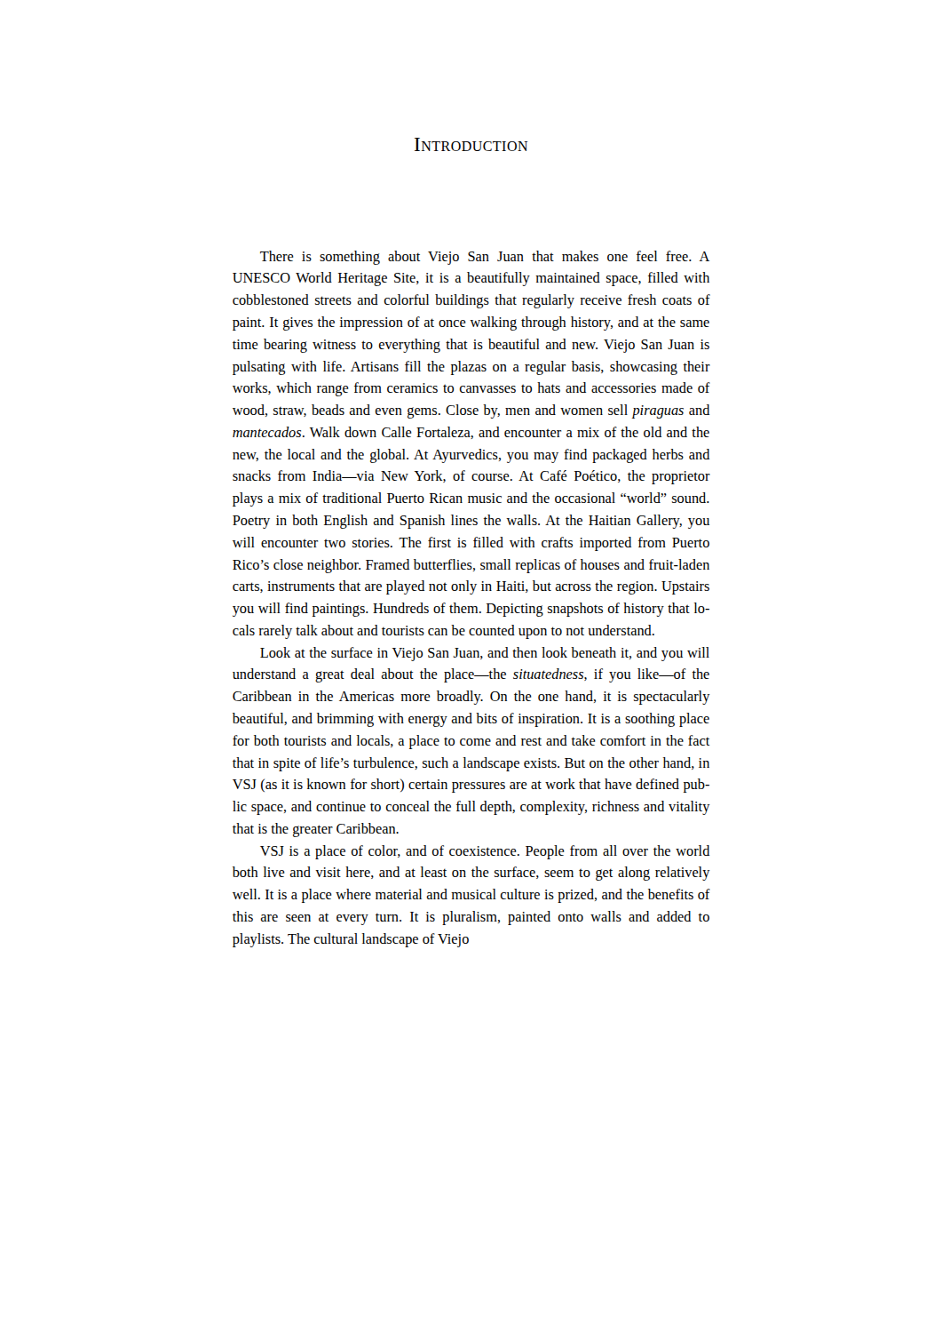Introduction
There is something about Viejo San Juan that makes one feel free. A UNESCO World Heritage Site, it is a beautifully maintained space, filled with cobblestoned streets and colorful buildings that regularly receive fresh coats of paint. It gives the impression of at once walking through history, and at the same time bearing witness to everything that is beautiful and new. Viejo San Juan is pulsating with life. Artisans fill the plazas on a regular basis, showcasing their works, which range from ceramics to canvasses to hats and accessories made of wood, straw, beads and even gems. Close by, men and women sell piraguas and mantecados. Walk down Calle Fortaleza, and encounter a mix of the old and the new, the local and the global. At Ayurvedics, you may find packaged herbs and snacks from India—via New York, of course. At Café Poético, the proprietor plays a mix of traditional Puerto Rican music and the occasional “world” sound. Poetry in both English and Spanish lines the walls. At the Haitian Gallery, you will encounter two stories. The first is filled with crafts imported from Puerto Rico’s close neighbor. Framed butterflies, small replicas of houses and fruit-laden carts, instruments that are played not only in Haiti, but across the region. Upstairs you will find paintings. Hundreds of them. Depicting snapshots of history that locals rarely talk about and tourists can be counted upon to not understand.
Look at the surface in Viejo San Juan, and then look beneath it, and you will understand a great deal about the place—the situatedness, if you like—of the Caribbean in the Americas more broadly. On the one hand, it is spectacularly beautiful, and brimming with energy and bits of inspiration. It is a soothing place for both tourists and locals, a place to come and rest and take comfort in the fact that in spite of life’s turbulence, such a landscape exists. But on the other hand, in VSJ (as it is known for short) certain pressures are at work that have defined public space, and continue to conceal the full depth, complexity, richness and vitality that is the greater Caribbean.
VSJ is a place of color, and of coexistence. People from all over the world both live and visit here, and at least on the surface, seem to get along relatively well. It is a place where material and musical culture is prized, and the benefits of this are seen at every turn. It is pluralism, painted onto walls and added to playlists. The cultural landscape of Viejo